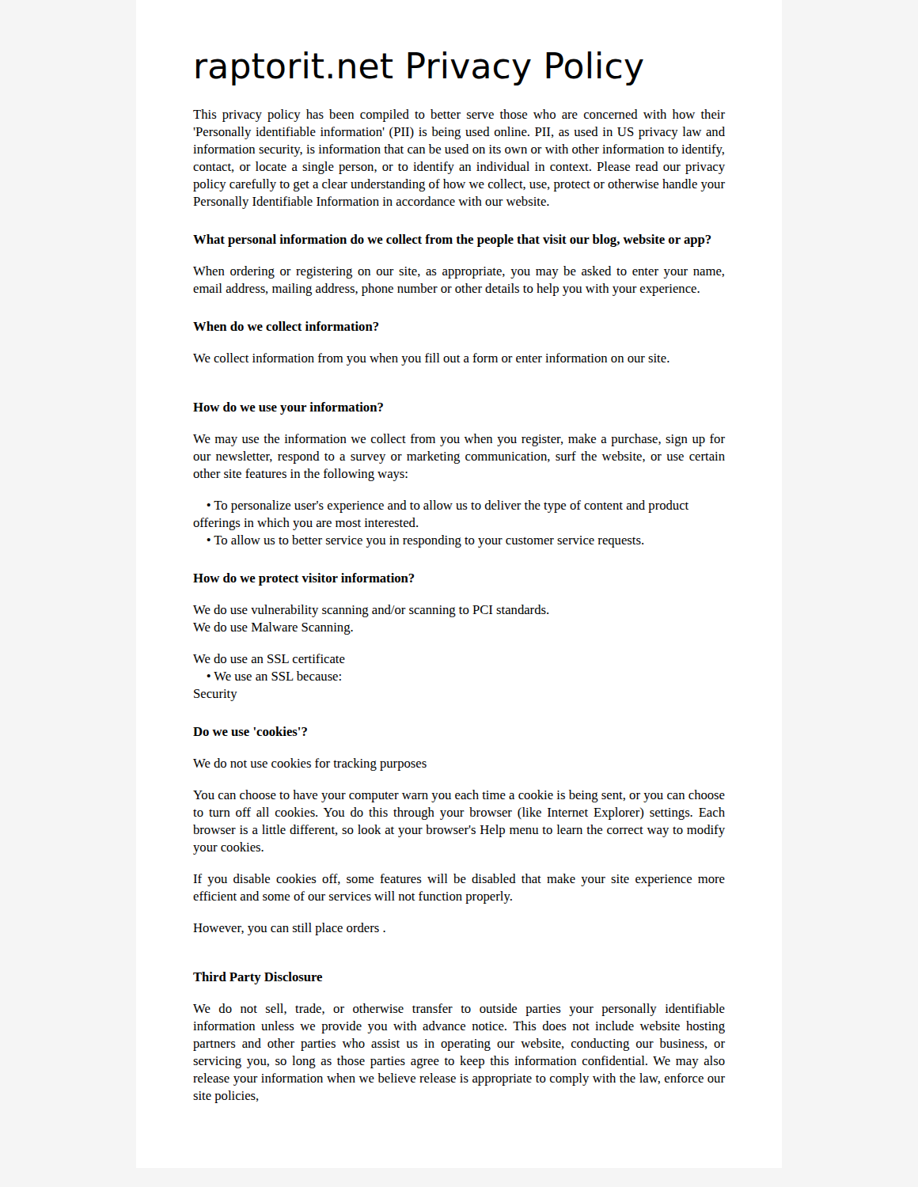raptorit.net Privacy Policy
This privacy policy has been compiled to better serve those who are concerned with how their 'Personally identifiable information' (PII) is being used online. PII, as used in US privacy law and information security, is information that can be used on its own or with other information to identify, contact, or locate a single person, or to identify an individual in context. Please read our privacy policy carefully to get a clear understanding of how we collect, use, protect or otherwise handle your Personally Identifiable Information in accordance with our website.
What personal information do we collect from the people that visit our blog, website or app?
When ordering or registering on our site, as appropriate, you may be asked to enter your name, email address, mailing address, phone number or other details to help you with your experience.
When do we collect information?
We collect information from you when you fill out a form or enter information on our site.
How do we use your information?
We may use the information we collect from you when you register, make a purchase, sign up for our newsletter, respond to a survey or marketing communication, surf the website, or use certain other site features in the following ways:
• To personalize user's experience and to allow us to deliver the type of content and product offerings in which you are most interested.
• To allow us to better service you in responding to your customer service requests.
How do we protect visitor information?
We do use vulnerability scanning and/or scanning to PCI standards.
We do use Malware Scanning.
We do use an SSL certificate
• We use an SSL because:
Security
Do we use 'cookies'?
We do not use cookies for tracking purposes
You can choose to have your computer warn you each time a cookie is being sent, or you can choose to turn off all cookies. You do this through your browser (like Internet Explorer) settings. Each browser is a little different, so look at your browser's Help menu to learn the correct way to modify your cookies.
If you disable cookies off, some features will be disabled that make your site experience more efficient and some of our services will not function properly.
However, you can still place orders .
Third Party Disclosure
We do not sell, trade, or otherwise transfer to outside parties your personally identifiable information unless we provide you with advance notice. This does not include website hosting partners and other parties who assist us in operating our website, conducting our business, or servicing you, so long as those parties agree to keep this information confidential. We may also release your information when we believe release is appropriate to comply with the law, enforce our site policies,